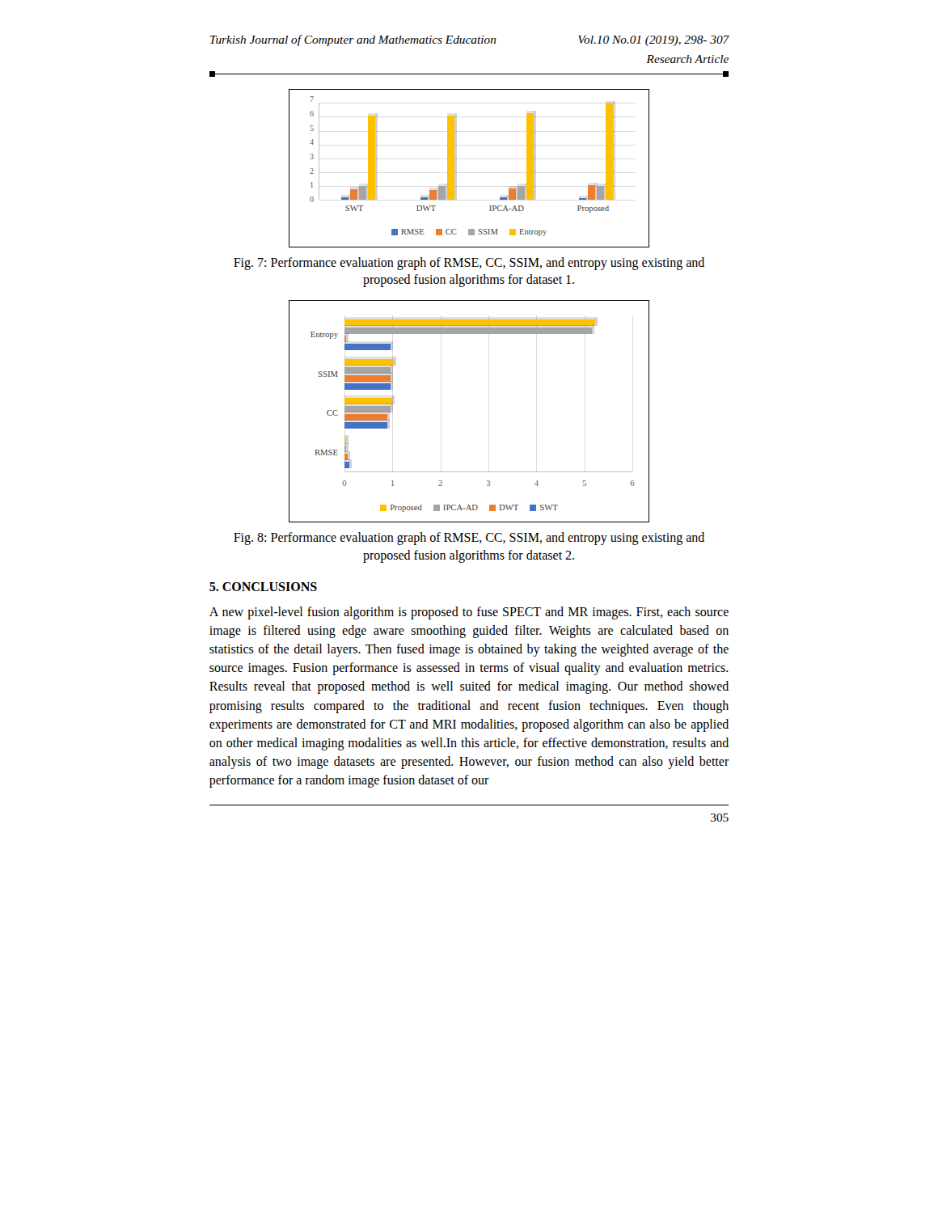Turkish Journal of Computer and Mathematics Education Vol.10 No.01 (2019), 298- 307
Research Article
7 6 5 4 3 2 1 0
SWT DWT IPCA-AD Proposed
RMSE CC SSIM Entropy
Fig. 7: Performance evaluation graph of RMSE, CC, SSIM, and entropy using existing and proposed fusion algorithms for dataset 1.
Entropy SSIM CC RMSE
0 1 2 3 4 5 6
Proposed IPCA-AD DWT SWT
Fig. 8: Performance evaluation graph of RMSE, CC, SSIM, and entropy using existing and proposed fusion algorithms for dataset 2.
5. CONCLUSIONS
A new pixel-level fusion algorithm is proposed to fuse SPECT and MR images. First, each source image is filtered using edge aware smoothing guided filter. Weights are calculated based on statistics of the detail layers. Then fused image is obtained by taking the weighted average of the source images. Fusion performance is assessed in terms of visual quality and evaluation metrics. Results reveal that proposed method is well suited for medical imaging. Our method showed promising results compared to the traditional and recent fusion techniques. Even though experiments are demonstrated for CT and MRI modalities, proposed algorithm can also be applied on other medical imaging modalities as well.In this article, for effective demonstration, results and analysis of two image datasets are presented. However, our fusion method can also yield better performance for a random image fusion dataset of our
305